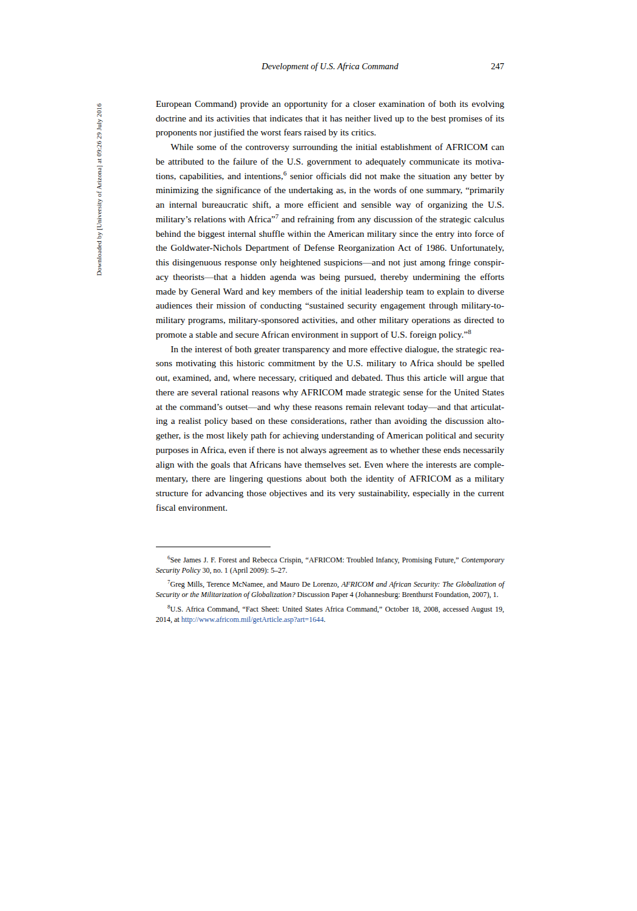Downloaded by [University of Arizona] at 09:26 29 July 2016
Development of U.S. Africa Command 247
European Command) provide an opportunity for a closer examination of both its evolving doctrine and its activities that indicates that it has neither lived up to the best promises of its proponents nor justified the worst fears raised by its critics.
While some of the controversy surrounding the initial establishment of AFRICOM can be attributed to the failure of the U.S. government to adequately communicate its motivations, capabilities, and intentions,6 senior officials did not make the situation any better by minimizing the significance of the undertaking as, in the words of one summary, “primarily an internal bureaucratic shift, a more efficient and sensible way of organizing the U.S. military’s relations with Africa”7 and refraining from any discussion of the strategic calculus behind the biggest internal shuffle within the American military since the entry into force of the Goldwater-Nichols Department of Defense Reorganization Act of 1986. Unfortunately, this disingenuous response only heightened suspicions—and not just among fringe conspiracy theorists—that a hidden agenda was being pursued, thereby undermining the efforts made by General Ward and key members of the initial leadership team to explain to diverse audiences their mission of conducting “sustained security engagement through military-to-military programs, military-sponsored activities, and other military operations as directed to promote a stable and secure African environment in support of U.S. foreign policy.”8
In the interest of both greater transparency and more effective dialogue, the strategic reasons motivating this historic commitment by the U.S. military to Africa should be spelled out, examined, and, where necessary, critiqued and debated. Thus this article will argue that there are several rational reasons why AFRICOM made strategic sense for the United States at the command’s outset—and why these reasons remain relevant today—and that articulating a realist policy based on these considerations, rather than avoiding the discussion altogether, is the most likely path for achieving understanding of American political and security purposes in Africa, even if there is not always agreement as to whether these ends necessarily align with the goals that Africans have themselves set. Even where the interests are complementary, there are lingering questions about both the identity of AFRICOM as a military structure for advancing those objectives and its very sustainability, especially in the current fiscal environment.
6See James J. F. Forest and Rebecca Crispin, “AFRICOM: Troubled Infancy, Promising Future,” Contemporary Security Policy 30, no. 1 (April 2009): 5–27.
7Greg Mills, Terence McNamee, and Mauro De Lorenzo, AFRICOM and African Security: The Globalization of Security or the Militarization of Globalization? Discussion Paper 4 (Johannesburg: Brenthurst Foundation, 2007), 1.
8U.S. Africa Command, “Fact Sheet: United States Africa Command,” October 18, 2008, accessed August 19, 2014, at http://www.africom.mil/getArticle.asp?art=1644.